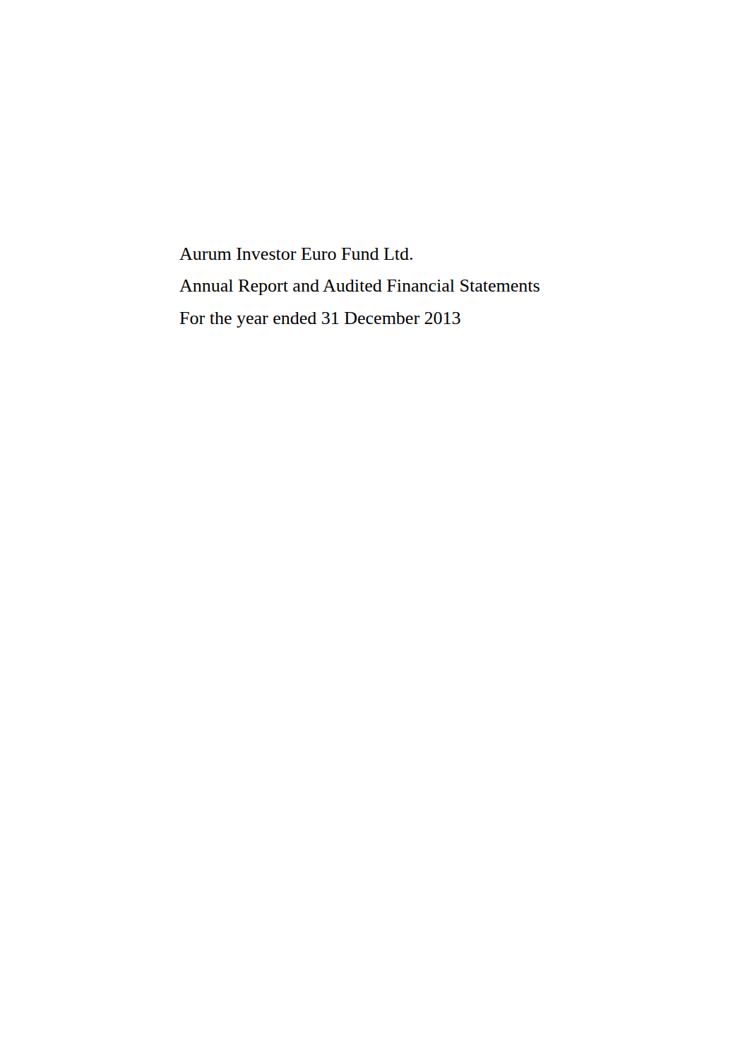Aurum Investor Euro Fund Ltd.
Annual Report and Audited Financial Statements
For the year ended 31 December 2013